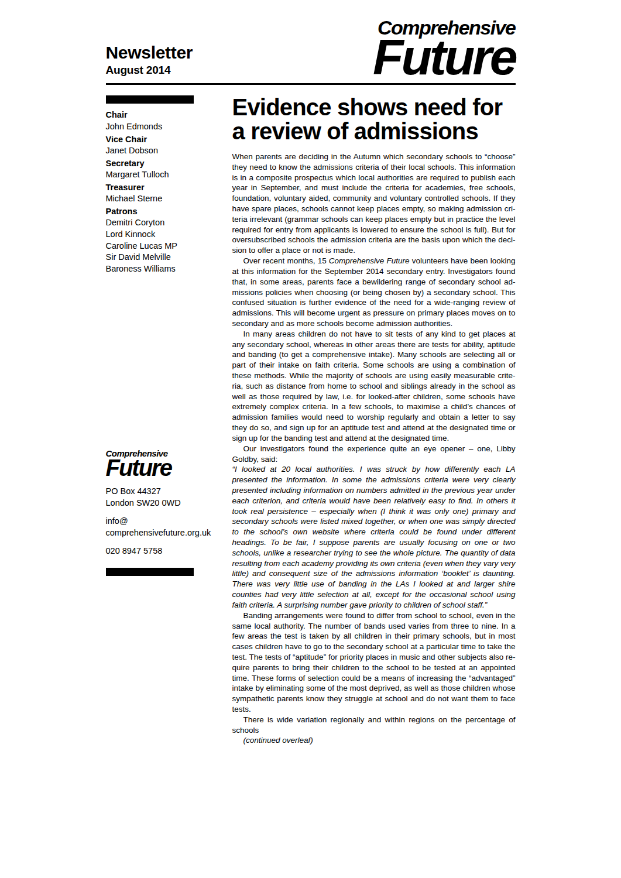Newsletter
August 2014
Comprehensive Future
Chair
John Edmonds
Vice Chair
Janet Dobson
Secretary
Margaret Tulloch
Treasurer
Michael Sterne
Patrons
Demitri Coryton
Lord Kinnock
Caroline Lucas MP
Sir David Melville
Baroness Williams
Comprehensive Future
PO Box 44327
London SW20 0WD
info@
comprehensivefuture.org.uk
020 8947 5758
Evidence shows need for a review of admissions
When parents are deciding in the Autumn which secondary schools to “choose” they need to know the admissions criteria of their local schools. This information is in a composite prospectus which local authorities are required to publish each year in September, and must include the criteria for academies, free schools, foundation, voluntary aided, community and voluntary controlled schools. If they have spare places, schools cannot keep places empty, so making admission criteria irrelevant (grammar schools can keep places empty but in practice the level required for entry from applicants is lowered to ensure the school is full). But for oversubscribed schools the admission criteria are the basis upon which the decision to offer a place or not is made.
Over recent months, 15 Comprehensive Future volunteers have been looking at this information for the September 2014 secondary entry. Investigators found that, in some areas, parents face a bewildering range of secondary school admissions policies when choosing (or being chosen by) a secondary school. This confused situation is further evidence of the need for a wide-ranging review of admissions. This will become urgent as pressure on primary places moves on to secondary and as more schools become admission authorities.
In many areas children do not have to sit tests of any kind to get places at any secondary school, whereas in other areas there are tests for ability, aptitude and banding (to get a comprehensive intake). Many schools are selecting all or part of their intake on faith criteria. Some schools are using a combination of these methods. While the majority of schools are using easily measurable criteria, such as distance from home to school and siblings already in the school as well as those required by law, i.e. for looked-after children, some schools have extremely complex criteria. In a few schools, to maximise a child’s chances of admission families would need to worship regularly and obtain a letter to say they do so, and sign up for an aptitude test and attend at the designated time or sign up for the banding test and attend at the designated time.
Our investigators found the experience quite an eye opener – one, Libby Goldby, said:
“I looked at 20 local authorities. I was struck by how differently each LA presented the information. In some the admissions criteria were very clearly presented including information on numbers admitted in the previous year under each criterion, and criteria would have been relatively easy to find. In others it took real persistence – especially when (I think it was only one) primary and secondary schools were listed mixed together, or when one was simply directed to the school’s own website where criteria could be found under different headings. To be fair, I suppose parents are usually focusing on one or two schools, unlike a researcher trying to see the whole picture. The quantity of data resulting from each academy providing its own criteria (even when they vary very little) and consequent size of the admissions information ‘booklet’ is daunting. There was very little use of banding in the LAs I looked at and larger shire counties had very little selection at all, except for the occasional school using faith criteria. A surprising number gave priority to children of school staff.”
Banding arrangements were found to differ from school to school, even in the same local authority. The number of bands used varies from three to nine. In a few areas the test is taken by all children in their primary schools, but in most cases children have to go to the secondary school at a particular time to take the test. The tests of “aptitude” for priority places in music and other subjects also require parents to bring their children to the school to be tested at an appointed time. These forms of selection could be a means of increasing the “advantaged” intake by eliminating some of the most deprived, as well as those children whose sympathetic parents know they struggle at school and do not want them to face tests.
There is wide variation regionally and within regions on the percentage of schools
(continued overleaf)